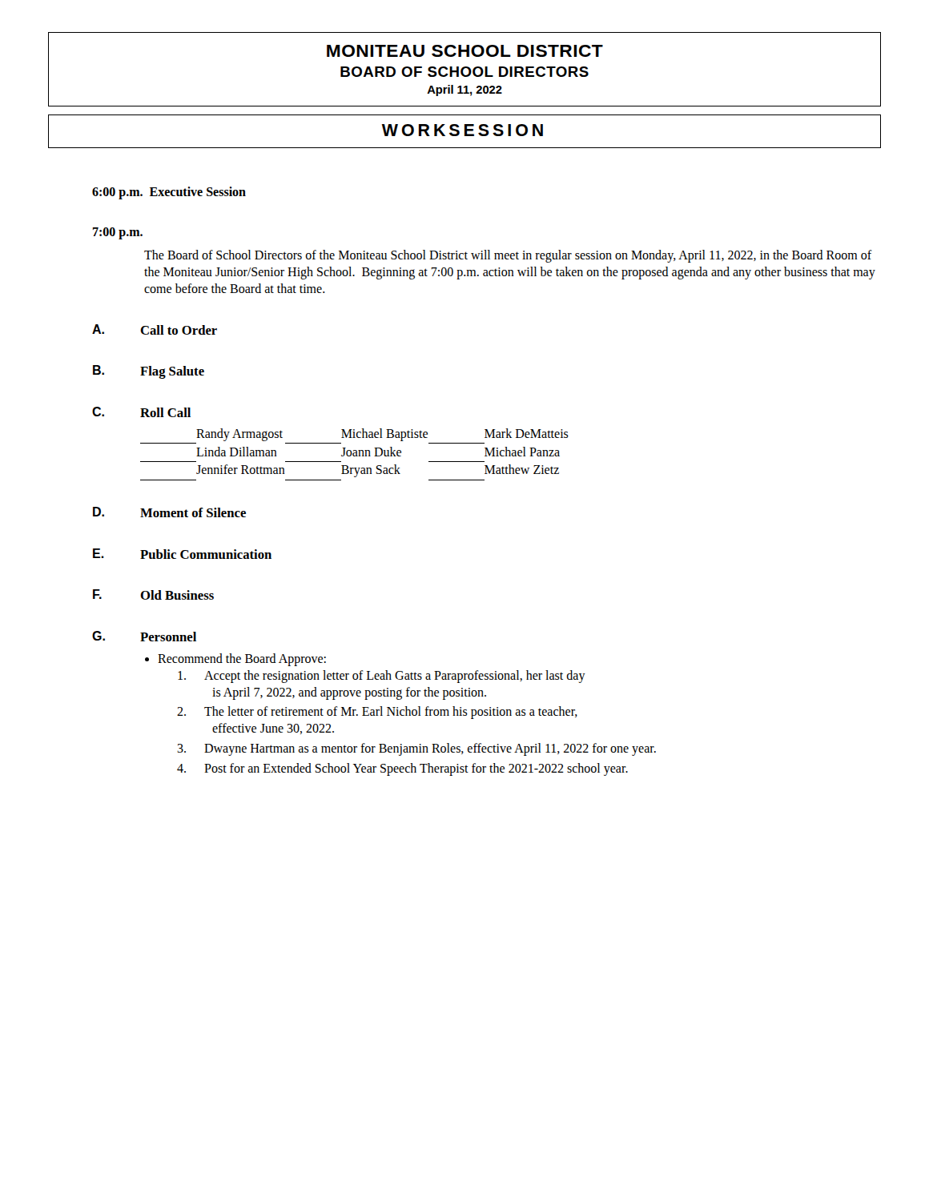MONITEAU SCHOOL DISTRICT
BOARD OF SCHOOL DIRECTORS
April 11, 2022
WORKSESSION
6:00 p.m. Executive Session
7:00 p.m.
The Board of School Directors of the Moniteau School District will meet in regular session on Monday, April 11, 2022, in the Board Room of the Moniteau Junior/Senior High School. Beginning at 7:00 p.m. action will be taken on the proposed agenda and any other business that may come before the Board at that time.
A.
Call to Order
B.
Flag Salute
C.
Roll Call
| | Randy Armagost | | Michael Baptiste | | Mark DeMatteis |
| | Linda Dillaman | | Joann Duke | | Michael Panza |
| | Jennifer Rottman | | Bryan Sack | | Matthew Zietz |
D.
Moment of Silence
E.
Public Communication
F.
Old Business
G.
Personnel
Recommend the Board Approve:
Accept the resignation letter of Leah Gatts a Paraprofessional, her last day is April 7, 2022, and approve posting for the position.
The letter of retirement of Mr. Earl Nichol from his position as a teacher, effective June 30, 2022.
Dwayne Hartman as a mentor for Benjamin Roles, effective April 11, 2022 for one year.
Post for an Extended School Year Speech Therapist for the 2021-2022 school year.